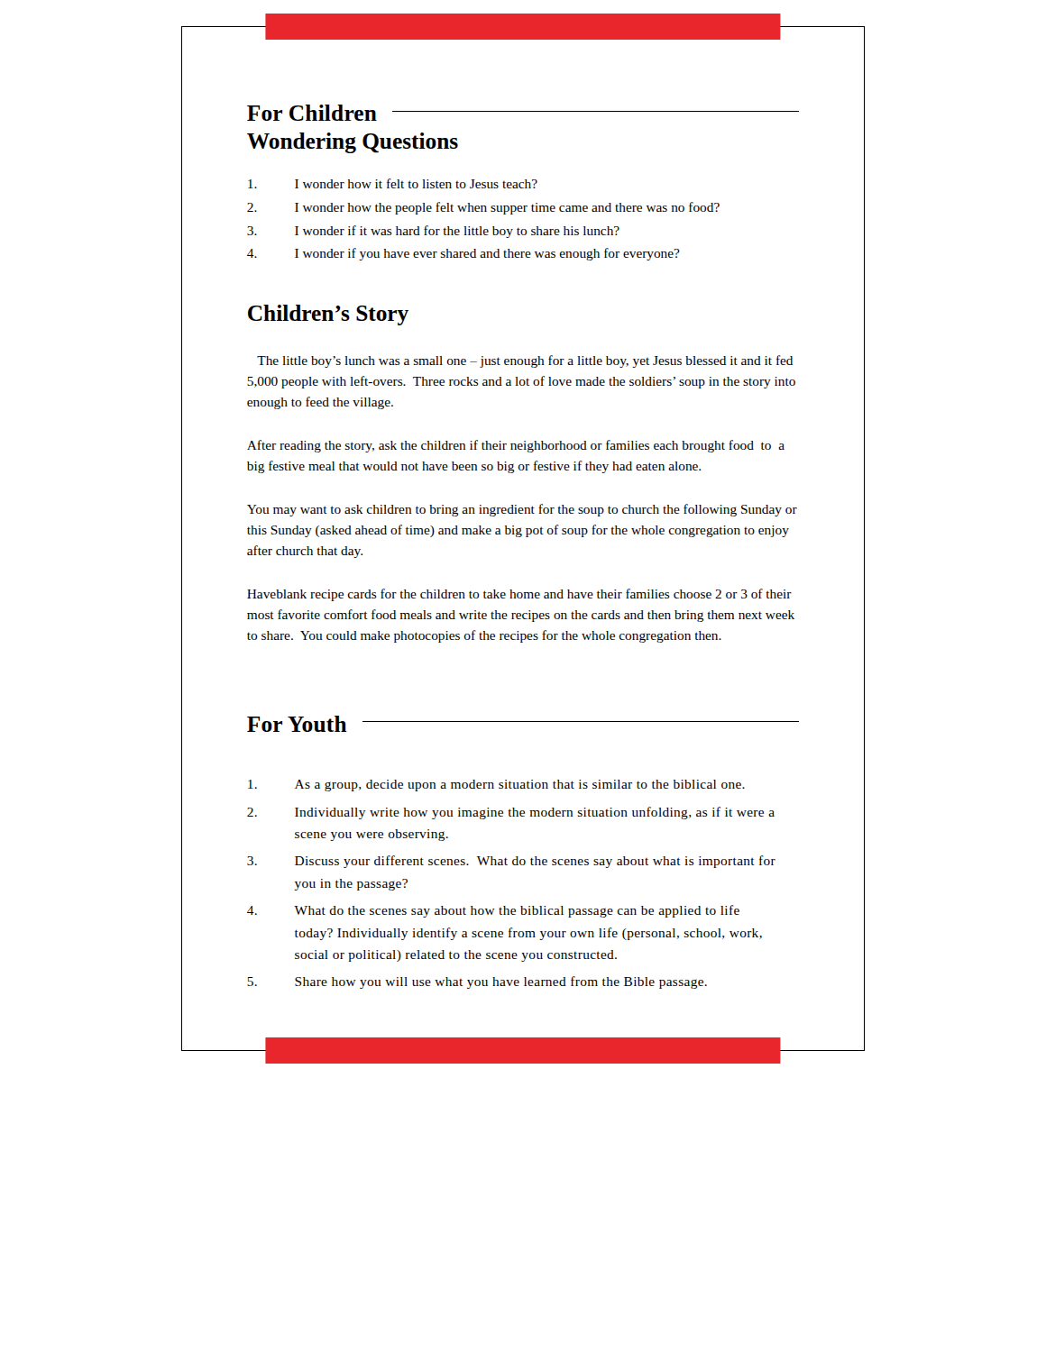For Children
Wondering Questions
1. I wonder how it felt to listen to Jesus teach?
2. I wonder how the people felt when supper time came and there was no food?
3. I wonder if it was hard for the little boy to share his lunch?
4. I wonder if you have ever shared and there was enough for everyone?
Children’s Story
The little boy’s lunch was a small one – just enough for a little boy, yet Jesus blessed it and it fed 5,000 people with left-overs. Three rocks and a lot of love made the soldiers’ soup in the story into enough to feed the village.
After reading the story, ask the children if their neighborhood or families each brought food to a big festive meal that would not have been so big or festive if they had eaten alone.
You may want to ask children to bring an ingredient for the soup to church the following Sunday or this Sunday (asked ahead of time) and make a big pot of soup for the whole congregation to enjoy after church that day.
Haveblank recipe cards for the children to take home and have their families choose 2 or 3 of their most favorite comfort food meals and write the recipes on the cards and then bring them next week to share. You could make photocopies of the recipes for the whole congregation then.
For Youth
1. As a group, decide upon a modern situation that is similar to the biblical one.
2. Individually write how you imagine the modern situation unfolding, as if it were a scene you were observing.
3. Discuss your different scenes. What do the scenes say about what is important for you in the passage?
4. What do the scenes say about how the biblical passage can be applied to life
today? Individually identify a scene from your own life (personal, school, work, social or political) related to the scene you constructed.
5. Share how you will use what you have learned from the Bible passage.